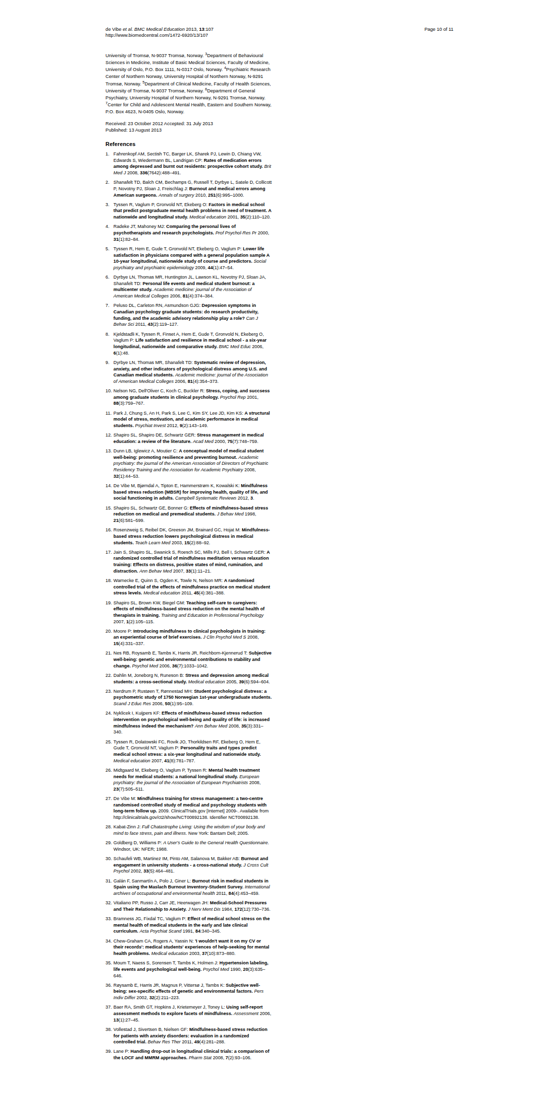de Vibe et al. BMC Medical Education 2013, 13:107
http://www.biomedcentral.com/1472-6920/13/107
Page 10 of 11
University of Tromsø, N-9037 Tromsø, Norway. 3Department of Behavioural Sciences in Medicine, Institute of Basic Medical Sciences, Faculty of Medicine, University of Oslo, P.O. Box 1111, N-0317 Oslo, Norway. 4Psychiatric Research Center of Northern Norway, University Hospital of Northern Norway, N-9291 Tromsø, Norway. 5Department of Clinical Medicine, Faculty of Health Sciences, University of Tromsø, N-9037 Tromsø, Norway. 6Department of General Psychiatry, University Hospital of Northern Norway, N-9291 Tromsø, Norway. 7Center for Child and Adolescent Mental Health, Eastern and Southern Norway, P.O. Box 4623, N-0405 Oslo, Norway.
Received: 23 October 2012 Accepted: 31 July 2013
Published: 13 August 2013
References
Fahrenkopf AM, Sectish TC, Barger LK, Sharek PJ, Lewin D, Chiang VW, Edwards S, Wiedermann BL, Landrigan CP: Rates of medication errors among depressed and burnt out residents: prospective cohort study. Brit Med J 2008, 336(7642):488–491.
Shanafelt TD, Balch CM, Bechamps G, Russell T, Dyrbye L, Satele D, Collicott P, Novotny PJ, Sloan J, Freischlag J: Burnout and medical errors among American surgeons. Annals of surgery 2010, 251(6):995–1000.
Tyssen R, Vaglum P, Gronvold NT, Ekeberg O: Factors in medical school that predict postgraduate mental health problems in need of treatment. A nationwide and longitudinal study. Medical education 2001, 35(2):110–120.
Radeke JT, Mahoney MJ: Comparing the personal lives of psychotherapists and research psychologists. Prof Psychol-Res Pr 2000, 31(1):82–84.
Tyssen R, Hem E, Gude T, Gronvold NT, Ekeberg O, Vaglum P: Lower life satisfaction in physicians compared with a general population sample A 10-year longitudinal, nationwide study of course and predictors. Social psychiatry and psychiatric epidemiology 2009, 44(1):47–54.
Dyrbye LN, Thomas MR, Huntington JL, Lawson KL, Novotny PJ, Sloan JA, Shanafelt TD: Personal life events and medical student burnout: a multicenter study. Academic medicine: journal of the Association of American Medical Colleges 2006, 81(4):374–384.
Peluso DL, Carleton RN, Asmundson GJG: Depression symptoms in Canadian psychology graduate students: do research productivity, funding, and the academic advisory relationship play a role? Can J Behav Sci 2011, 43(2):119–127.
Kjeldstadli K, Tyssen R, Finset A, Hem E, Gude T, Gronvold N, Ekeberg O, Vaglum P: Life satisfaction and resilience in medical school - a six-year longitudinal, nationwide and comparative study. BMC Med Educ 2006, 6(1):48.
Dyrbye LN, Thomas MR, Shanafelt TD: Systematic review of depression, anxiety, and other indicators of psychological distress among U.S. and Canadian medical students. Academic medicine: journal of the Association of American Medical Colleges 2006, 81(4):354–373.
Nelson NG, Dell'Oliver C, Koch C, Buckler R: Stress, coping, and succsess among graduate students in clinical psychology. Psychol Rep 2001, 88(3):759–767.
Park J, Chung S, An H, Park S, Lee C, Kim SY, Lee JD, Kim KS: A structural model of stress, motivation, and academic performance in medical students. Psychiat Invest 2012, 9(2):143–149.
Shapiro SL, Shapiro DE, Schwartz GER: Stress management in medical education: a review of the literature. Acad Med 2000, 75(7):748–759.
Dunn LB, Iglewicz A, Moutier C: A conceptual model of medical student well-being: promoting resilience and preventing burnout. Academic psychiatry: the journal of the American Association of Directors of Psychiatric Residency Training and the Association for Academic Psychiatry 2008, 32(1):44–53.
De Vibe M, Bjørndal A, Tipton E, Hammerstrøm K, Kowalski K: Mindfulness based stress reduction (MBSR) for improving health, quality of life, and social functioning in adults. Campbell Systematic Reviews 2012, 3.
Shapiro SL, Schwartz GE, Bonner G: Effects of mindfulness-based stress reduction on medical and premedical students. J Behav Med 1998, 21(6):581–599.
Rosenzweig S, Reibel DK, Greeson JM, Brainard GC, Hojat M: Mindfulness-based stress reduction lowers psychological distress in medical students. Teach Learn Med 2003, 15(2):88–92.
Jain S, Shapiro SL, Swanick S, Roesch SC, Mills PJ, Bell I, Schwartz GER: A randomized controlled trial of mindfulness meditation versus relaxation training: Effects on distress, positive states of mind, rumination, and distraction. Ann Behav Med 2007, 33(1):11–21.
Warnecke E, Quinn S, Ogden K, Towle N, Nelson MR: A randomised controlled trial of the effects of mindfulness practice on medical student stress levels. Medical education 2011, 45(4):381–388.
Shapiro SL, Brown KW, Biegel GM: Teaching self-care to caregivers: effects of mindfulness-based stress reduction on the mental health of therapists in training. Training and Education in Professional Psychology 2007, 1(2):105–115.
Moore P: Introducing mindfulness to clinical psychologists in training: an experiential course of brief exercises. J Clin Psychol Med S 2008, 15(4):331–337.
Nes RB, Roysamb E, Tambs K, Harris JR, Reichborn-Kjennerud T: Subjective well-being: genetic and environmental contributions to stability and change. Psychol Med 2006, 36(7):1033–1042.
Dahlin M, Joneborg N, Runeson B: Stress and depression among medical students: a cross-sectional study. Medical education 2005, 39(6):594–604.
Nerdrum P, Rustøen T, Rønnestad MH: Student psychological distress: a psychometric study of 1750 Norwegian 1st-year undergraduate students. Scand J Educ Res 2006, 50(1):95–109.
Nyklicek I, Kuijpers KF: Effects of mindfulness-based stress reduction intervention on psychological well-being and quality of life: is increased mindfulness indeed the mechanism? Ann Behav Med 2008, 35(3):331–340.
Tyssen R, Dolatowski FC, Rovik JO, Thorkildsen RF, Ekeberg O, Hem E, Gude T, Gronvold NT, Vaglum P: Personality traits and types predict medical school stress: a six-year longitudinal and nationwide study. Medical education 2007, 41(8):781–787.
Midtgaard M, Ekeberg O, Vaglum P, Tyssen R: Mental health treatment needs for medical students: a national longitudinal study. European psychiatry: the journal of the Association of European Psychiatrists 2008, 23(7):505–511.
De Vibe M: Mindfulness training for stress management: a two-centre randomised controlled study of medical and psychology students with long-term follow up. 2009. ClinicalTrials.gov [Internet] 2009-. Available from http://clinicaltrials.gov/ct2/show/NCT00892138. Identifier NCT00892138.
Kabat-Zinn J: Full Chatastrophe Living: Using the wisdom of your body and mind to face stress, pain and illness. New York: Bantam Dell; 2005.
Goldberg D, Williams P: A User's Guide to the General Health Questionnaire. Windsor, UK: NFER; 1988.
Schaufeli WB, Martinez IM, Pinto AM, Salanova M, Bakker AB: Burnout and engagement in university students - a cross-national study. J Cross Cult Psychol 2002, 33(5):464–481.
Galán F, Sanmartín A, Polo J, Giner L: Burnout risk in medical students in Spain using the Maslach Burnout Inventory-Student Survey. International archives of occupational and environmental health 2011, 84(4):453–459.
Vitaliano PP, Russo J, Carr JE, Heerwagen JH: Medical-School Pressures and Their Relationship to Anxiety. J Nerv Ment Dis 1984, 172(12):730–736.
Bramness JG, Fixdal TC, Vaglum P: Effect of medical school stress on the mental health of medical students in the early and late clinical curriculum. Acta Psychiat Scand 1991, 84:340–345.
Chew-Graham CA, Rogers A, Yassin N: 'I wouldn't want it on my CV or their records': medical students' experiences of help-seeking for mental health problems. Medical education 2003, 37(10):873–880.
Moum T, Naess S, Sorensen T, Tambs K, Holmen J: Hypertension labeling, life events and psychological well-being. Psychol Med 1990, 20(3):635–646.
Røysamb E, Harris JR, Magnus P, Vittersø J, Tambs K: Subjective well-being: sex-specific effects of genetic and environmental factors. Pers Indiv Differ 2002, 32(2):211–223.
Baer RA, Smith GT, Hopkins J, Krietemeyer J, Toney L: Using self-report assessment methods to explore facets of mindfulness. Assessment 2006, 13(1):27–45.
Vollestad J, Sivertsen B, Nielsen GF: Mindfulness-based stress reduction for patients with anxiety disorders: evaluation in a randomized controlled trial. Behav Res Ther 2011, 49(4):281–288.
Lane P: Handling drop-out in longitudinal clinical trials: a comparison of the LOCF and MMRM approaches. Pharm Stat 2008, 7(2):93–106.